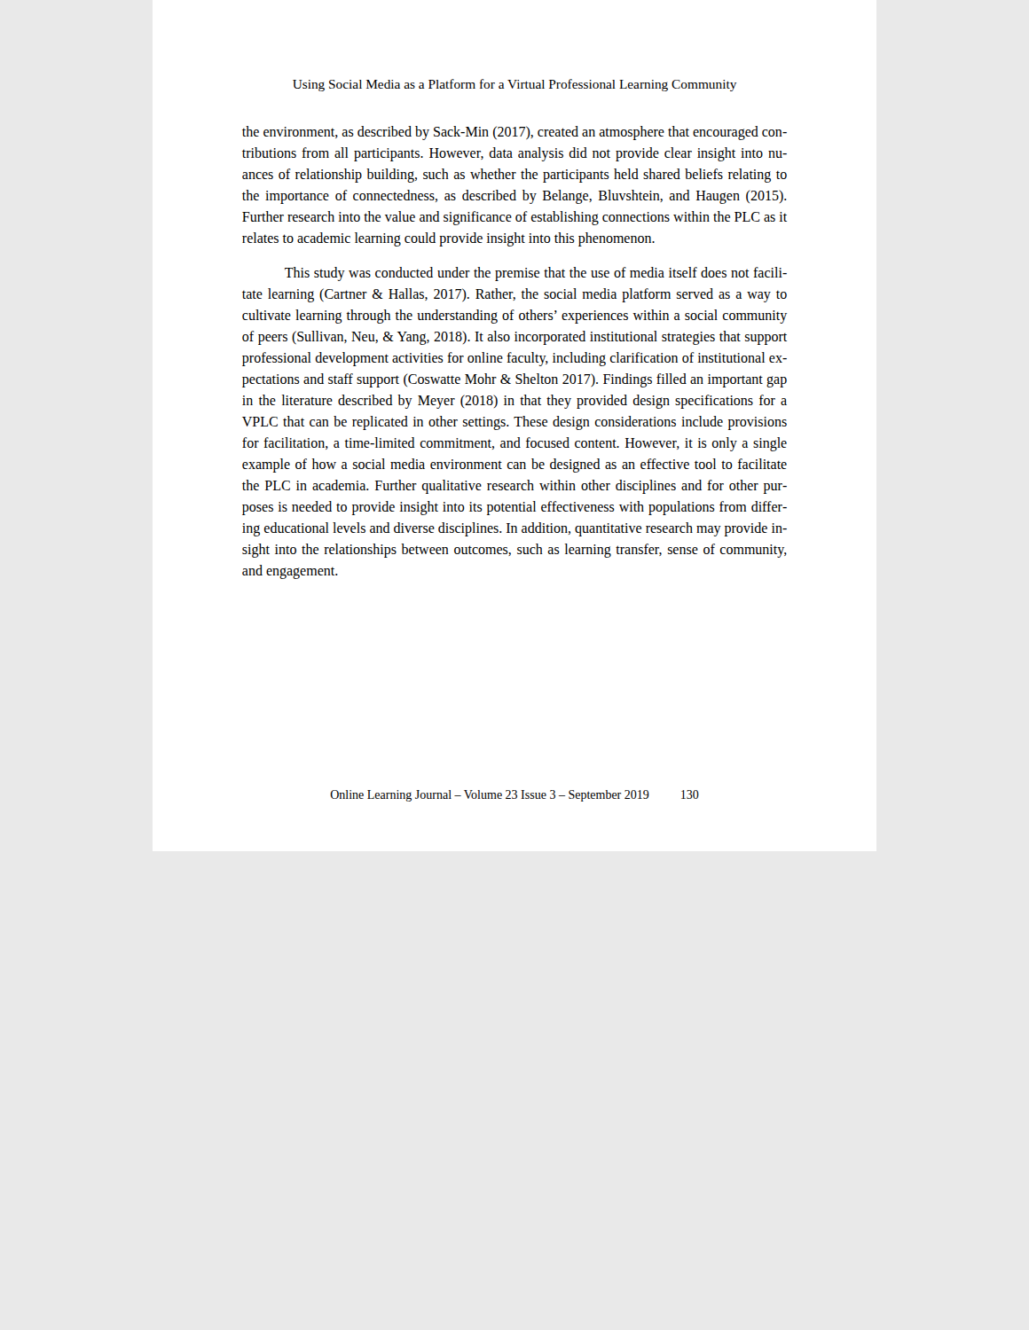Using Social Media as a Platform for a Virtual Professional Learning Community
the environment, as described by Sack-Min (2017), created an atmosphere that encouraged contributions from all participants. However, data analysis did not provide clear insight into nuances of relationship building, such as whether the participants held shared beliefs relating to the importance of connectedness, as described by Belange, Bluvshtein, and Haugen (2015). Further research into the value and significance of establishing connections within the PLC as it relates to academic learning could provide insight into this phenomenon.
This study was conducted under the premise that the use of media itself does not facilitate learning (Cartner & Hallas, 2017). Rather, the social media platform served as a way to cultivate learning through the understanding of others’ experiences within a social community of peers (Sullivan, Neu, & Yang, 2018). It also incorporated institutional strategies that support professional development activities for online faculty, including clarification of institutional expectations and staff support (Coswatte Mohr & Shelton 2017). Findings filled an important gap in the literature described by Meyer (2018) in that they provided design specifications for a VPLC that can be replicated in other settings. These design considerations include provisions for facilitation, a time-limited commitment, and focused content. However, it is only a single example of how a social media environment can be designed as an effective tool to facilitate the PLC in academia. Further qualitative research within other disciplines and for other purposes is needed to provide insight into its potential effectiveness with populations from differing educational levels and diverse disciplines. In addition, quantitative research may provide insight into the relationships between outcomes, such as learning transfer, sense of community, and engagement.
Online Learning Journal – Volume 23 Issue 3 – September 2019 130